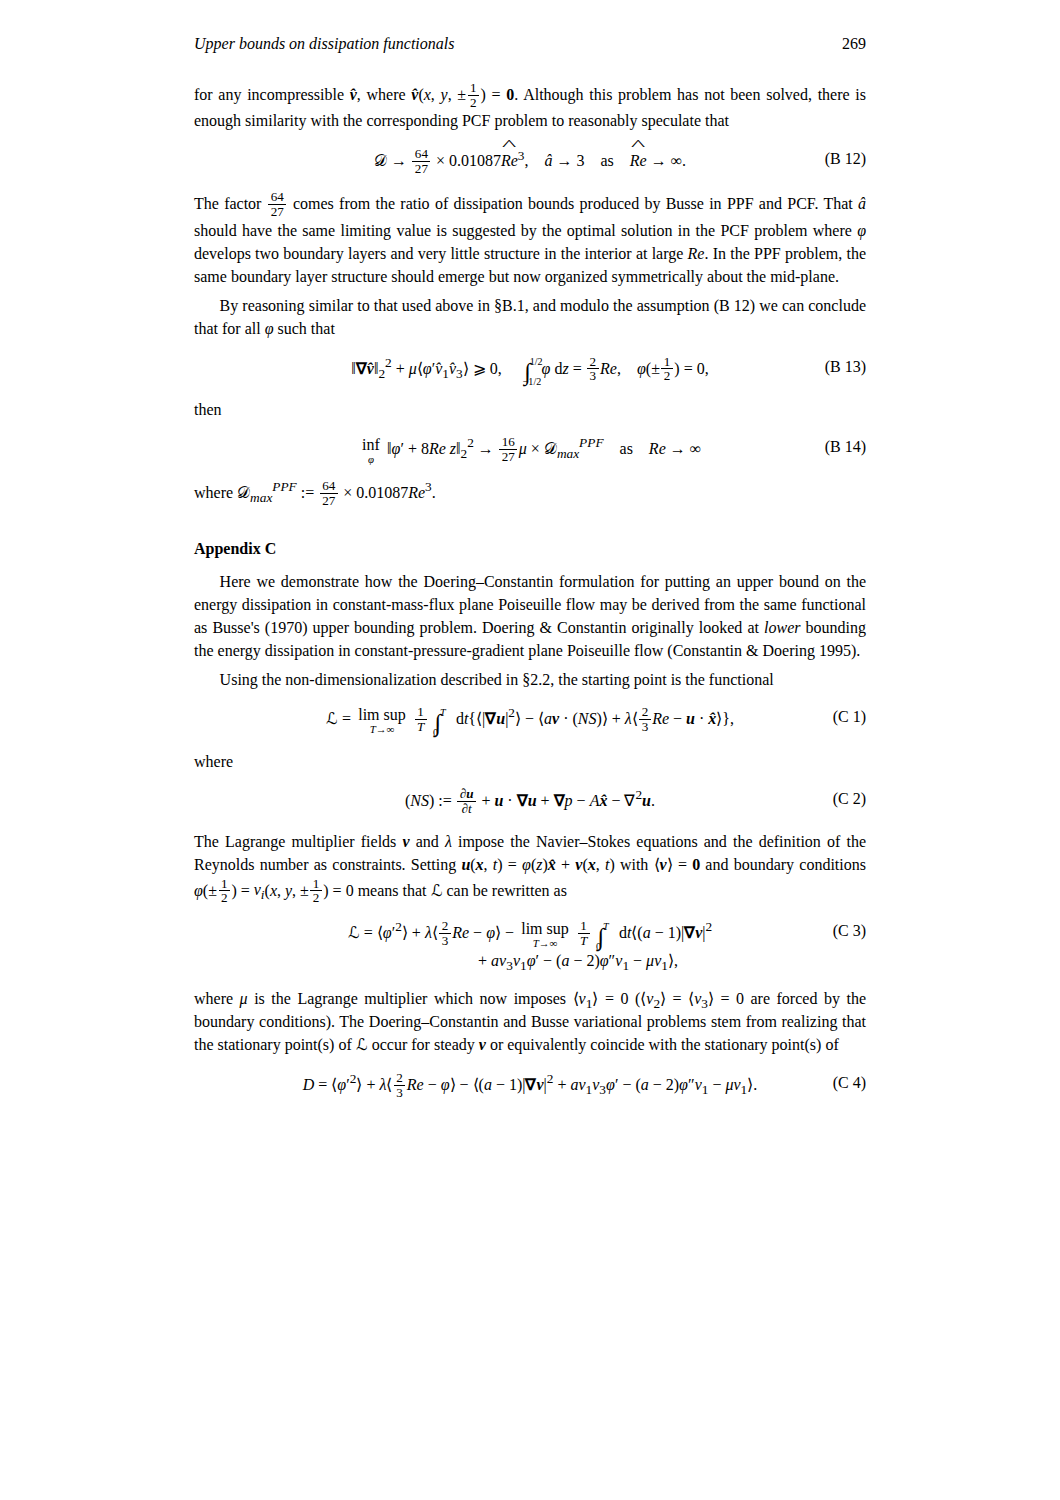Upper bounds on dissipation functionals 269
for any incompressible v̂, where v̂(x, y, ±12) = 0. Although this problem has not been solved, there is enough similarity with the corresponding PCF problem to reasonably speculate that
𝒟 → 6427 × 0.01087Re3, â → 3 as Re → ∞.
(B 12)
The factor 6427 comes from the ratio of dissipation bounds produced by Busse in PPF and PCF. That â should have the same limiting value is suggested by the optimal solution in the PCF problem where φ develops two boundary layers and very little structure in the interior at large Re. In the PPF problem, the same boundary layer structure should emerge but now organized symmetrically about the mid-plane.
By reasoning similar to that used above in §B.1, and modulo the assumption (B 12) we can conclude that for all φ such that
‖∇v̂‖22 + μ⟨φ′v̂1v̂3⟩ ⩾ 0, ∫1/2−1/2 φ dz = 23 Re, φ(±12) = 0,
(B 13)
then
inf φ ‖φ′ + 8Re z‖22 → 1627 μ × 𝒟maxPPF as Re → ∞
(B 14)
where 𝒟maxPPF := 6427 × 0.01087Re3.
Appendix C
Here we demonstrate how the Doering–Constantin formulation for putting an upper bound on the energy dissipation in constant-mass-flux plane Poiseuille flow may be derived from the same functional as Busse's (1970) upper bounding problem. Doering & Constantin originally looked at lower bounding the energy dissipation in constant-pressure-gradient plane Poiseuille flow (Constantin & Doering 1995).
Using the non-dimensionalization described in §2.2, the starting point is the functional
ℒ = lim sup T→∞ 1 T ∫T 0 dt{⟨|∇u|2⟩ − ⟨av · (NS)⟩ + λ⟨23 Re − u · x̂⟩},
(C 1)
where
(NS) := ∂u∂t + u · ∇u + ∇p − Ax̂ − ∇2u.
(C 2)
The Lagrange multiplier fields v and λ impose the Navier–Stokes equations and the definition of the Reynolds number as constraints. Setting u(x, t) = φ(z)x̂ + v(x, t) with ⟨v⟩ = 0 and boundary conditions φ(±12) = vi(x, y, ±12) = 0 means that ℒ can be rewritten as
ℒ = ⟨φ′2⟩ + λ⟨23 Re − φ⟩ − lim sup T→∞ 1 T ∫T 0 dt⟨(a − 1)|∇v|2
+ av3v1φ′ − (a − 2)φ″v1 − μv1⟩,
(C 3)
where μ is the Lagrange multiplier which now imposes ⟨v1⟩ = 0 (⟨v2⟩ = ⟨v3⟩ = 0 are forced by the boundary conditions). The Doering–Constantin and Busse variational problems stem from realizing that the stationary point(s) of ℒ occur for steady v or equivalently coincide with the stationary point(s) of
D = ⟨φ′2⟩ + λ⟨23 Re − φ⟩ − ⟨(a − 1)|∇v|2 + av1v3φ′ − (a − 2)φ″v1 − μv1⟩.
(C 4)